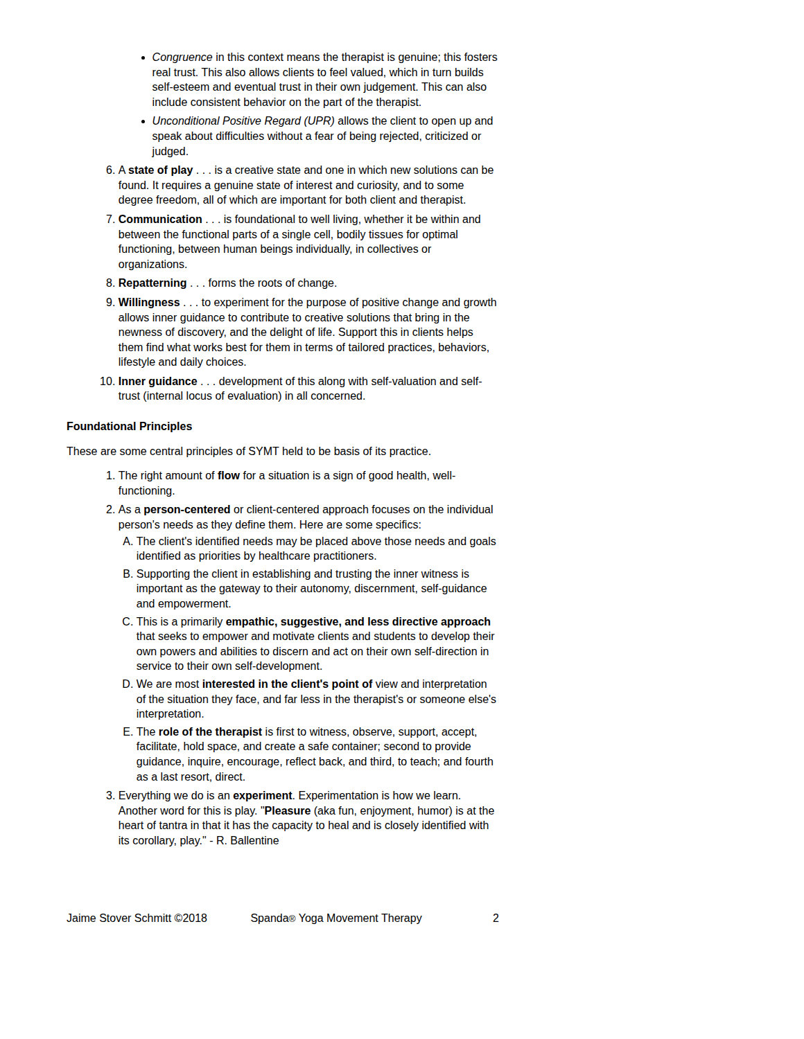Congruence in this context means the therapist is genuine; this fosters real trust. This also allows clients to feel valued, which in turn builds self-esteem and eventual trust in their own judgement. This can also include consistent behavior on the part of the therapist.
Unconditional Positive Regard (UPR) allows the client to open up and speak about difficulties without a fear of being rejected, criticized or judged.
A state of play . . . is a creative state and one in which new solutions can be found. It requires a genuine state of interest and curiosity, and to some degree freedom, all of which are important for both client and therapist.
Communication . . . is foundational to well living, whether it be within and between the functional parts of a single cell, bodily tissues for optimal functioning, between human beings individually, in collectives or organizations.
Repatterning . . . forms the roots of change.
Willingness . . . to experiment for the purpose of positive change and growth allows inner guidance to contribute to creative solutions that bring in the newness of discovery, and the delight of life. Support this in clients helps them find what works best for them in terms of tailored practices, behaviors, lifestyle and daily choices.
Inner guidance . . . development of this along with self-valuation and self-trust (internal locus of evaluation) in all concerned.
Foundational Principles
These are some central principles of SYMT held to be basis of its practice.
The right amount of flow for a situation is a sign of good health, well-functioning.
As a person-centered or client-centered approach focuses on the individual person's needs as they define them. Here are some specifics:
The client's identified needs may be placed above those needs and goals identified as priorities by healthcare practitioners.
Supporting the client in establishing and trusting the inner witness is important as the gateway to their autonomy, discernment, self-guidance and empowerment.
This is a primarily empathic, suggestive, and less directive approach that seeks to empower and motivate clients and students to develop their own powers and abilities to discern and act on their own self-direction in service to their own self-development.
We are most interested in the client's point of view and interpretation of the situation they face, and far less in the therapist's or someone else's interpretation.
The role of the therapist is first to witness, observe, support, accept, facilitate, hold space, and create a safe container; second to provide guidance, inquire, encourage, reflect back, and third, to teach; and fourth as a last resort, direct.
Everything we do is an experiment. Experimentation is how we learn. Another word for this is play. "Pleasure (aka fun, enjoyment, humor) is at the heart of tantra in that it has the capacity to heal and is closely identified with its corollary, play." - R. Ballentine
Jaime Stover Schmitt ©2018 Spanda® Yoga Movement Therapy 2